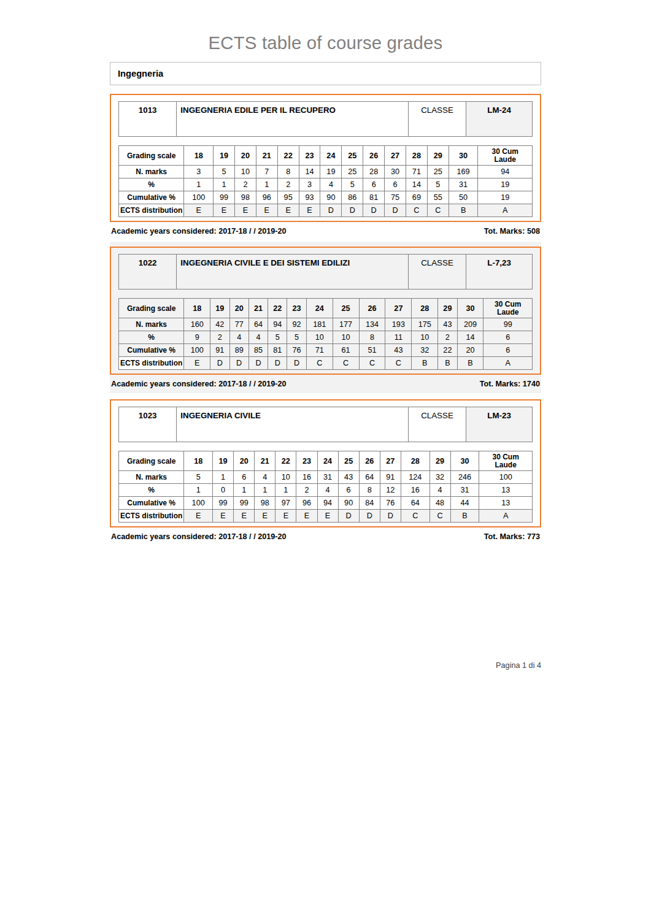ECTS table of course grades
Ingegneria
| 1013 | INGEGNERIA EDILE PER IL RECUPERO | CLASSE | LM-24 |
| Grading scale | 18 | 19 | 20 | 21 | 22 | 23 | 24 | 25 | 26 | 27 | 28 | 29 | 30 | 30 Cum Laude |
| --- | --- | --- | --- | --- | --- | --- | --- | --- | --- | --- | --- | --- | --- | --- |
| N. marks | 3 | 5 | 10 | 7 | 8 | 14 | 19 | 25 | 28 | 30 | 71 | 25 | 169 | 94 |
| % | 1 | 1 | 2 | 1 | 2 | 3 | 4 | 5 | 6 | 6 | 14 | 5 | 31 | 19 |
| Cumulative % | 100 | 99 | 98 | 96 | 95 | 93 | 90 | 86 | 81 | 75 | 69 | 55 | 50 | 19 |
| ECTS distribution | E | E | E | E | E | E | D | D | D | D | C | C | B | A |
Academic years considered: 2017-18 / / 2019-20 Tot. Marks: 508
| 1022 | INGEGNERIA CIVILE E DEI SISTEMI EDILIZI | CLASSE | L-7,23 |
| Grading scale | 18 | 19 | 20 | 21 | 22 | 23 | 24 | 25 | 26 | 27 | 28 | 29 | 30 | 30 Cum Laude |
| --- | --- | --- | --- | --- | --- | --- | --- | --- | --- | --- | --- | --- | --- | --- |
| N. marks | 160 | 42 | 77 | 64 | 94 | 92 | 181 | 177 | 134 | 193 | 175 | 43 | 209 | 99 |
| % | 9 | 2 | 4 | 4 | 5 | 5 | 10 | 10 | 8 | 11 | 10 | 2 | 14 | 6 |
| Cumulative % | 100 | 91 | 89 | 85 | 81 | 76 | 71 | 61 | 51 | 43 | 32 | 22 | 20 | 6 |
| ECTS distribution | E | D | D | D | D | D | C | C | C | C | B | B | B | A |
Academic years considered: 2017-18 / / 2019-20 Tot. Marks: 1740
| 1023 | INGEGNERIA CIVILE | CLASSE | LM-23 |
| Grading scale | 18 | 19 | 20 | 21 | 22 | 23 | 24 | 25 | 26 | 27 | 28 | 29 | 30 | 30 Cum Laude |
| --- | --- | --- | --- | --- | --- | --- | --- | --- | --- | --- | --- | --- | --- | --- |
| N. marks | 5 | 1 | 6 | 4 | 10 | 16 | 31 | 43 | 64 | 91 | 124 | 32 | 246 | 100 |
| % | 1 | 0 | 1 | 1 | 1 | 2 | 4 | 6 | 8 | 12 | 16 | 4 | 31 | 13 |
| Cumulative % | 100 | 99 | 99 | 98 | 97 | 96 | 94 | 90 | 84 | 76 | 64 | 48 | 44 | 13 |
| ECTS distribution | E | E | E | E | E | E | E | D | D | D | C | C | B | A |
Academic years considered: 2017-18 / / 2019-20 Tot. Marks: 773
Pagina 1 di 4